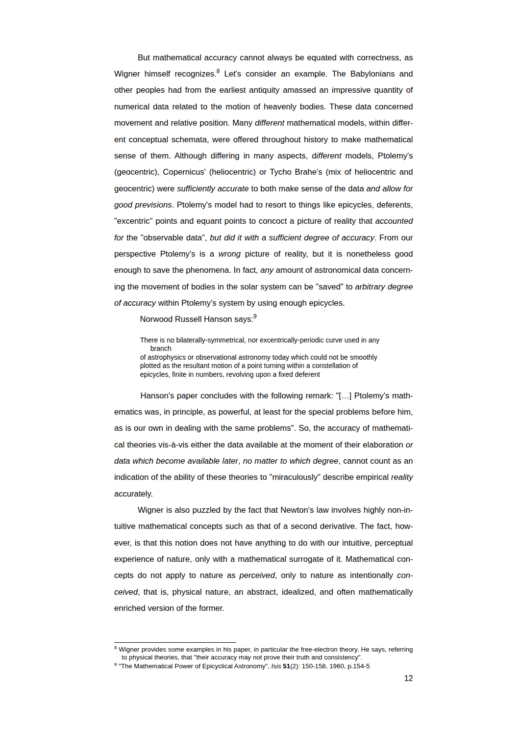But mathematical accuracy cannot always be equated with correctness, as Wigner himself recognizes.8 Let's consider an example. The Babylonians and other peoples had from the earliest antiquity amassed an impressive quantity of numerical data related to the motion of heavenly bodies. These data concerned movement and relative position. Many different mathematical models, within different conceptual schemata, were offered throughout history to make mathematical sense of them. Although differing in many aspects, different models, Ptolemy's (geocentric), Copernicus' (heliocentric) or Tycho Brahe's (mix of heliocentric and geocentric) were sufficiently accurate to both make sense of the data and allow for good previsions. Ptolemy's model had to resort to things like epicycles, deferents, "excentric" points and equant points to concoct a picture of reality that accounted for the "observable data", but did it with a sufficient degree of accuracy. From our perspective Ptolemy's is a wrong picture of reality, but it is nonetheless good enough to save the phenomena. In fact, any amount of astronomical data concerning the movement of bodies in the solar system can be "saved" to arbitrary degree of accuracy within Ptolemy's system by using enough epicycles.
Norwood Russell Hanson says:9
There is no bilaterally-symmetrical, nor excentrically-periodic curve used in any branch of astrophysics or observational astronomy today which could not be smoothly plotted as the resultant motion of a point turning within a constellation of epicycles, finite in numbers, revolving upon a fixed deferent
Hanson's paper concludes with the following remark: "[…] Ptolemy's mathematics was, in principle, as powerful, at least for the special problems before him, as is our own in dealing with the same problems". So, the accuracy of mathematical theories vis-à-vis either the data available at the moment of their elaboration or data which become available later, no matter to which degree, cannot count as an indication of the ability of these theories to "miraculously" describe empirical reality accurately.
Wigner is also puzzled by the fact that Newton's law involves highly non-intuitive mathematical concepts such as that of a second derivative. The fact, however, is that this notion does not have anything to do with our intuitive, perceptual experience of nature, only with a mathematical surrogate of it. Mathematical concepts do not apply to nature as perceived, only to nature as intentionally conceived, that is, physical nature, an abstract, idealized, and often mathematically enriched version of the former.
8 Wigner provides some examples in his paper, in particular the free-electron theory. He says, referring to physical theories, that "their accuracy may not prove their truth and consistency".
9 "The Mathematical Power of Epicyclical Astronomy", Isis 51(2): 150-158, 1960, p.154-5
12